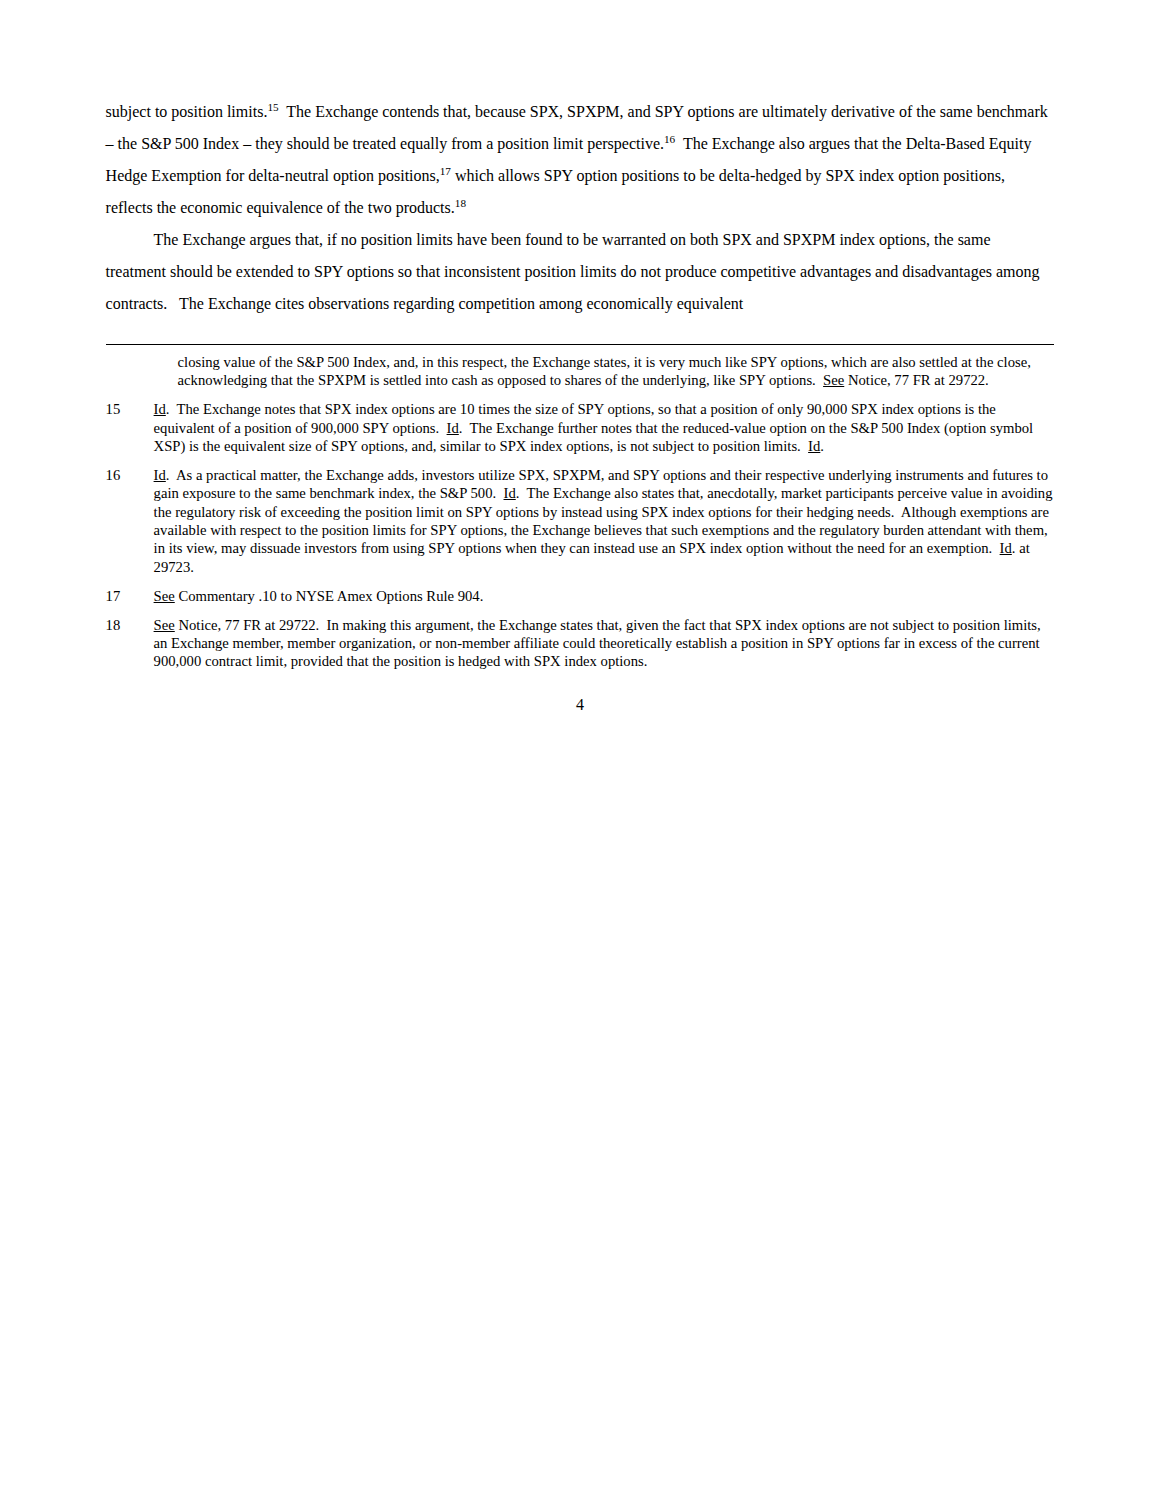subject to position limits.15 The Exchange contends that, because SPX, SPXPM, and SPY options are ultimately derivative of the same benchmark – the S&P 500 Index – they should be treated equally from a position limit perspective.16 The Exchange also argues that the Delta-Based Equity Hedge Exemption for delta-neutral option positions,17 which allows SPY option positions to be delta-hedged by SPX index option positions, reflects the economic equivalence of the two products.18
The Exchange argues that, if no position limits have been found to be warranted on both SPX and SPXPM index options, the same treatment should be extended to SPY options so that inconsistent position limits do not produce competitive advantages and disadvantages among contracts. The Exchange cites observations regarding competition among economically equivalent
closing value of the S&P 500 Index, and, in this respect, the Exchange states, it is very much like SPY options, which are also settled at the close, acknowledging that the SPXPM is settled into cash as opposed to shares of the underlying, like SPY options. See Notice, 77 FR at 29722.
15
Id. The Exchange notes that SPX index options are 10 times the size of SPY options, so that a position of only 90,000 SPX index options is the equivalent of a position of 900,000 SPY options. Id. The Exchange further notes that the reduced-value option on the S&P 500 Index (option symbol XSP) is the equivalent size of SPY options, and, similar to SPX index options, is not subject to position limits. Id.
16
Id. As a practical matter, the Exchange adds, investors utilize SPX, SPXPM, and SPY options and their respective underlying instruments and futures to gain exposure to the same benchmark index, the S&P 500. Id. The Exchange also states that, anecdotally, market participants perceive value in avoiding the regulatory risk of exceeding the position limit on SPY options by instead using SPX index options for their hedging needs. Although exemptions are available with respect to the position limits for SPY options, the Exchange believes that such exemptions and the regulatory burden attendant with them, in its view, may dissuade investors from using SPY options when they can instead use an SPX index option without the need for an exemption. Id. at 29723.
17
See Commentary .10 to NYSE Amex Options Rule 904.
18
See Notice, 77 FR at 29722. In making this argument, the Exchange states that, given the fact that SPX index options are not subject to position limits, an Exchange member, member organization, or non-member affiliate could theoretically establish a position in SPY options far in excess of the current 900,000 contract limit, provided that the position is hedged with SPX index options.
4